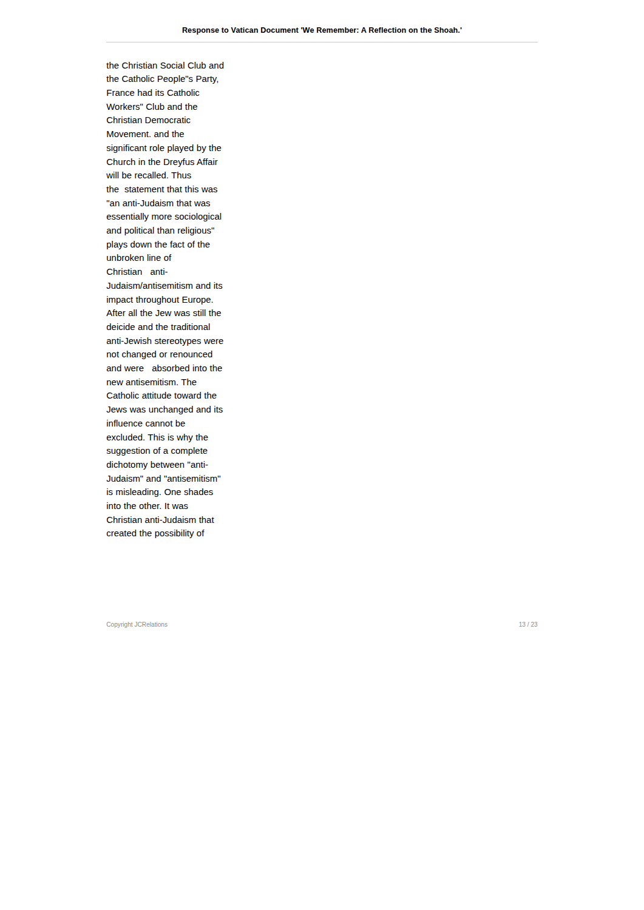Response to Vatican Document 'We Remember: A Reflection on the Shoah.'
the Christian Social Club and the Catholic People"s Party, France had its Catholic Workers" Club and the Christian Democratic Movement. and the significant role played by the Church in the Dreyfus Affair will be recalled. Thus the statement that this was "an anti-Judaism that was essentially more sociological and political than religious" plays down the fact of the unbroken line of Christian anti-Judaism/antisemitism and its impact throughout Europe. After all the Jew was still the deicide and the traditional anti-Jewish stereotypes were not changed or renounced and were absorbed into the new antisemitism. The Catholic attitude toward the Jews was unchanged and its influence cannot be excluded. This is why the suggestion of a complete dichotomy between "anti-Judaism" and "antisemitism" is misleading. One shades into the other. It was Christian anti-Judaism that created the possibility of
Copyright JCRelations 13 / 23